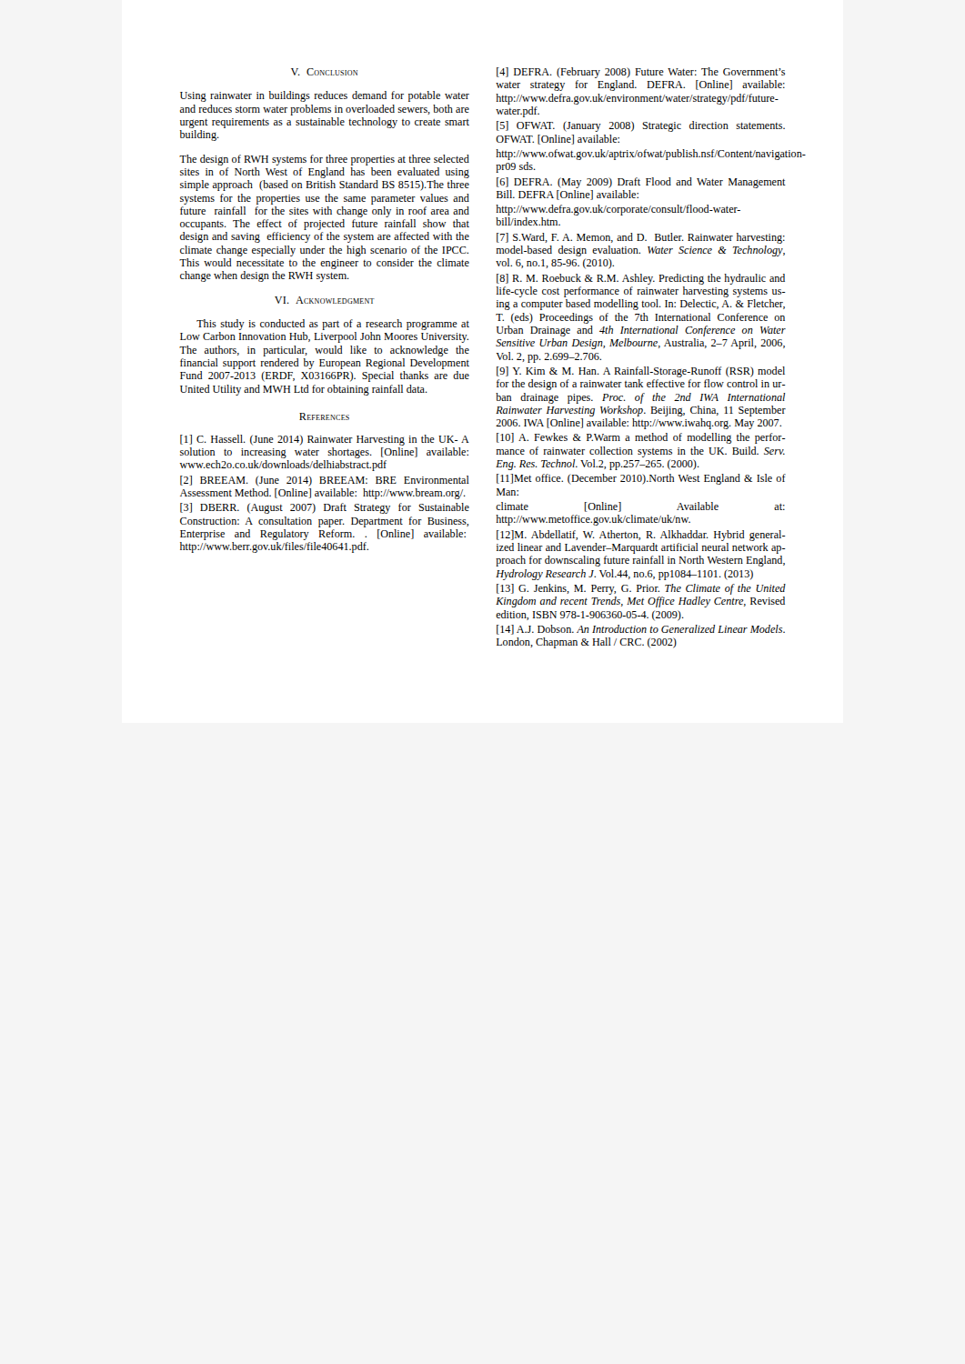V. Conclusion
Using rainwater in buildings reduces demand for potable water and reduces storm water problems in overloaded sewers, both are urgent requirements as a sustainable technology to create smart building.
The design of RWH systems for three properties at three selected sites in of North West of England has been evaluated using simple approach (based on British Standard BS 8515).The three systems for the properties use the same parameter values and future rainfall for the sites with change only in roof area and occupants. The effect of projected future rainfall show that design and saving efficiency of the system are affected with the climate change especially under the high scenario of the IPCC. This would necessitate to the engineer to consider the climate change when design the RWH system.
VI. Acknowledgment
This study is conducted as part of a research programme at Low Carbon Innovation Hub, Liverpool John Moores University. The authors, in particular, would like to acknowledge the financial support rendered by European Regional Development Fund 2007-2013 (ERDF, X03166PR). Special thanks are due United Utility and MWH Ltd for obtaining rainfall data.
References
[1] C. Hassell. (June 2014) Rainwater Harvesting in the UK- A solution to increasing water shortages. [Online] available: www.ech2o.co.uk/downloads/delhiabstract.pdf
[2] BREEAM. (June 2014) BREEAM: BRE Environmental Assessment Method. [Online] available: http://www.bream.org/.
[3] DBERR. (August 2007) Draft Strategy for Sustainable Construction: A consultation paper. Department for Business, Enterprise and Regulatory Reform. . [Online] available: http://www.berr.gov.uk/files/file40641.pdf.
[4] DEFRA. (February 2008) Future Water: The Government’s water strategy for England. DEFRA. [Online] available: http://www.defra.gov.uk/environment/water/strategy/pdf/future-water.pdf.
[5] OFWAT. (January 2008) Strategic direction statements. OFWAT. [Online] available:
http://www.ofwat.gov.uk/aptrix/ofwat/publish.nsf/Content/navigation-pr09 sds.
[6] DEFRA. (May 2009) Draft Flood and Water Management Bill. DEFRA [Online] available:
http://www.defra.gov.uk/corporate/consult/flood-water-bill/index.htm.
[7] S.Ward, F. A. Memon, and D. Butler. Rainwater harvesting: model-based design evaluation. Water Science & Technology, vol. 6, no.1, 85-96. (2010).
[8] R. M. Roebuck & R.M. Ashley. Predicting the hydraulic and life-cycle cost performance of rainwater harvesting systems using a computer based modelling tool. In: Delectic, A. & Fletcher, T. (eds) Proceedings of the 7th International Conference on Urban Drainage and 4th International Conference on Water Sensitive Urban Design, Melbourne, Australia, 2–7 April, 2006, Vol. 2, pp. 2.699–2.706.
[9] Y. Kim & M. Han. A Rainfall-Storage-Runoff (RSR) model for the design of a rainwater tank effective for flow control in urban drainage pipes. Proc. of the 2nd IWA International Rainwater Harvesting Workshop. Beijing, China, 11 September 2006. IWA [Online] available: http://www.iwahq.org. May 2007.
[10] A. Fewkes & P.Warm a method of modelling the performance of rainwater collection systems in the UK. Build. Serv. Eng. Res. Technol. Vol.2, pp.257–265. (2000).
[11]Met office. (December 2010).North West England & Isle of Man:
climate [Online] Available at: http://www.metoffice.gov.uk/climate/uk/nw.
[12]M. Abdellatif, W. Atherton, R. Alkhaddar. Hybrid generalized linear and Lavender–Marquardt artificial neural network approach for downscaling future rainfall in North Western England, Hydrology Research J. Vol.44, no.6, pp1084–1101. (2013)
[13] G. Jenkins, M. Perry, G. Prior. The Climate of the United Kingdom and recent Trends, Met Office Hadley Centre, Revised edition, ISBN 978-1-906360-05-4. (2009).
[14] A.J. Dobson. An Introduction to Generalized Linear Models. London, Chapman & Hall / CRC. (2002)